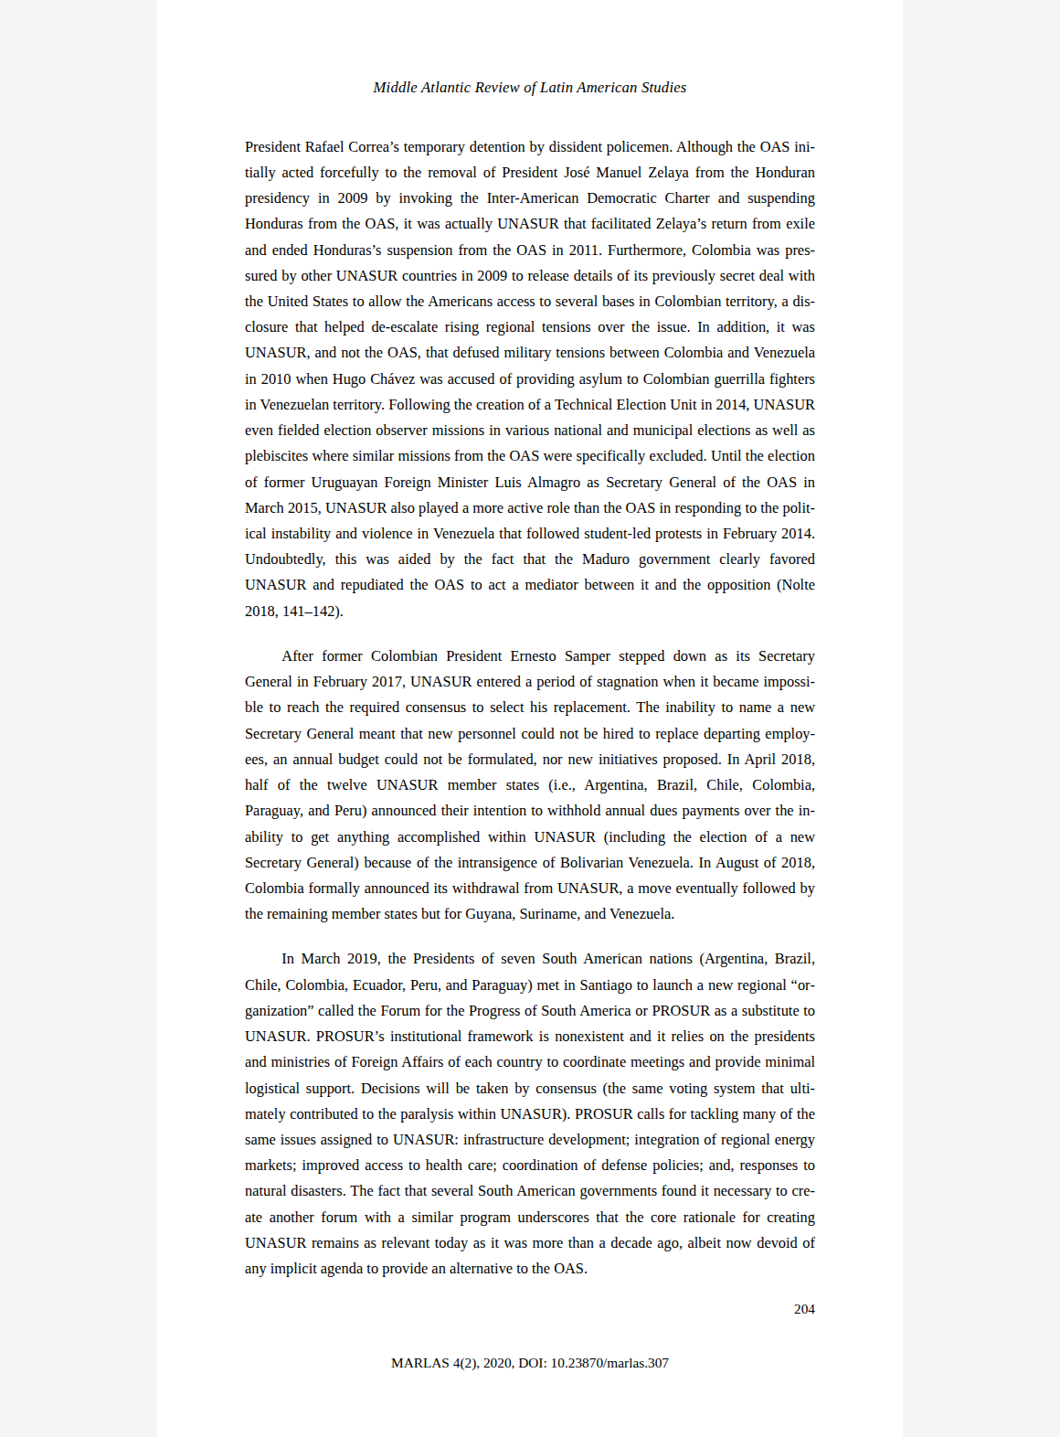Middle Atlantic Review of Latin American Studies
President Rafael Correa’s temporary detention by dissident policemen. Although the OAS initially acted forcefully to the removal of President José Manuel Zelaya from the Honduran presidency in 2009 by invoking the Inter-American Democratic Charter and suspending Honduras from the OAS, it was actually UNASUR that facilitated Zelaya’s return from exile and ended Honduras’s suspension from the OAS in 2011. Furthermore, Colombia was pressured by other UNASUR countries in 2009 to release details of its previously secret deal with the United States to allow the Americans access to several bases in Colombian territory, a disclosure that helped de-escalate rising regional tensions over the issue. In addition, it was UNASUR, and not the OAS, that defused military tensions between Colombia and Venezuela in 2010 when Hugo Chávez was accused of providing asylum to Colombian guerrilla fighters in Venezuelan territory. Following the creation of a Technical Election Unit in 2014, UNASUR even fielded election observer missions in various national and municipal elections as well as plebiscites where similar missions from the OAS were specifically excluded. Until the election of former Uruguayan Foreign Minister Luis Almagro as Secretary General of the OAS in March 2015, UNASUR also played a more active role than the OAS in responding to the political instability and violence in Venezuela that followed student-led protests in February 2014. Undoubtedly, this was aided by the fact that the Maduro government clearly favored UNASUR and repudiated the OAS to act a mediator between it and the opposition (Nolte 2018, 141–142).
After former Colombian President Ernesto Samper stepped down as its Secretary General in February 2017, UNASUR entered a period of stagnation when it became impossible to reach the required consensus to select his replacement. The inability to name a new Secretary General meant that new personnel could not be hired to replace departing employees, an annual budget could not be formulated, nor new initiatives proposed. In April 2018, half of the twelve UNASUR member states (i.e., Argentina, Brazil, Chile, Colombia, Paraguay, and Peru) announced their intention to withhold annual dues payments over the inability to get anything accomplished within UNASUR (including the election of a new Secretary General) because of the intransigence of Bolivarian Venezuela. In August of 2018, Colombia formally announced its withdrawal from UNASUR, a move eventually followed by the remaining member states but for Guyana, Suriname, and Venezuela.
In March 2019, the Presidents of seven South American nations (Argentina, Brazil, Chile, Colombia, Ecuador, Peru, and Paraguay) met in Santiago to launch a new regional “organization” called the Forum for the Progress of South America or PROSUR as a substitute to UNASUR. PROSUR’s institutional framework is nonexistent and it relies on the presidents and ministries of Foreign Affairs of each country to coordinate meetings and provide minimal logistical support. Decisions will be taken by consensus (the same voting system that ultimately contributed to the paralysis within UNASUR). PROSUR calls for tackling many of the same issues assigned to UNASUR: infrastructure development; integration of regional energy markets; improved access to health care; coordination of defense policies; and, responses to natural disasters. The fact that several South American governments found it necessary to create another forum with a similar program underscores that the core rationale for creating UNASUR remains as relevant today as it was more than a decade ago, albeit now devoid of any implicit agenda to provide an alternative to the OAS.
204
MARLAS 4(2), 2020, DOI: 10.23870/marlas.307